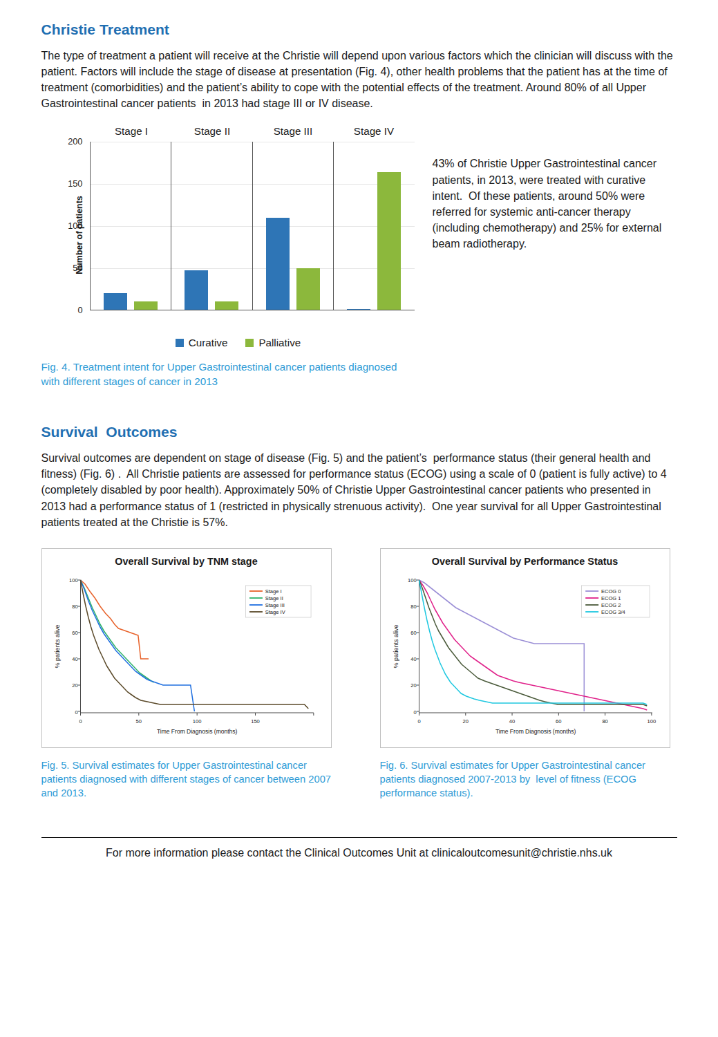Christie Treatment
The type of treatment a patient will receive at the Christie will depend upon various factors which the clinician will discuss with the patient. Factors will include the stage of disease at presentation (Fig. 4), other health problems that the patient has at the time of treatment (comorbidities) and the patient’s ability to cope with the potential effects of the treatment. Around 80% of all Upper Gastrointestinal cancer patients in 2013 had stage III or IV disease.
Stage I Stage II Stage III Stage IV
Number of patients
200
150
100
50
0
Curative Palliative
Fig. 4. Treatment intent for Upper Gastrointestinal cancer patients diagnosed with different stages of cancer in 2013
43% of Christie Upper Gastrointestinal cancer patients, in 2013, were treated with curative intent. Of these patients, around 50% were referred for systemic anti-cancer therapy (including chemotherapy) and 25% for external beam radiotherapy.
Survival Outcomes
Survival outcomes are dependent on stage of disease (Fig. 5) and the patient’s performance status (their general health and fitness) (Fig. 6) . All Christie patients are assessed for performance status (ECOG) using a scale of 0 (patient is fully active) to 4 (completely disabled by poor health). Approximately 50% of Christie Upper Gastrointestinal cancer patients who presented in 2013 had a performance status of 1 (restricted in physically strenuous activity). One year survival for all Upper Gastrointestinal patients treated at the Christie is 57%.
Overall Survival by TNM stage
100 80 60 40 20 0 0 50 100 150 Time From Diagnosis (months) % patients alive Stage I Stage II Stage III Stage IV
Fig. 5. Survival estimates for Upper Gastrointestinal cancer patients diagnosed with different stages of cancer between 2007 and 2013.
Overall Survival by Performance Status
100 80 60 40 20 0 0 20 40 60 80 100 Time From Diagnosis (months) % patients alive ECOG 0 ECOG 1 ECOG 2 ECOG 3/4
Fig. 6. Survival estimates for Upper Gastrointestinal cancer patients diagnosed 2007-2013 by level of fitness (ECOG performance status).
For more information please contact the Clinical Outcomes Unit at clinicaloutcomesunit@christie.nhs.uk